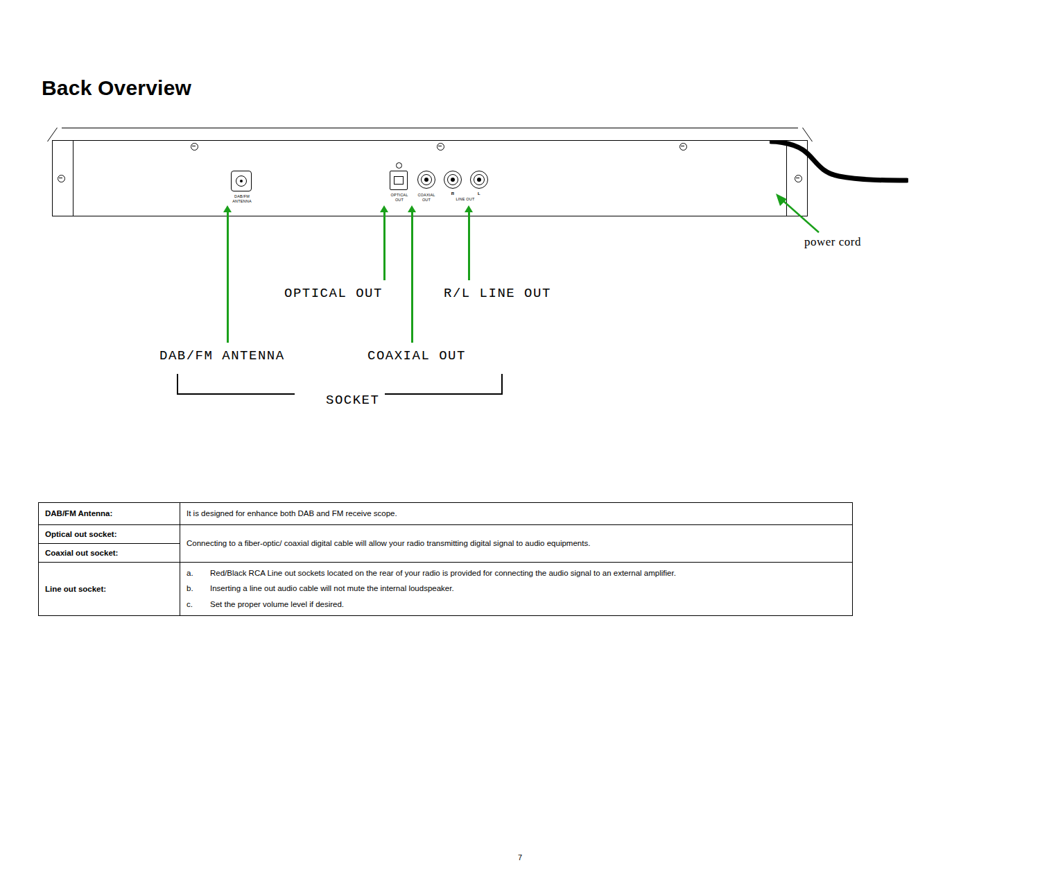Back Overview
DAB/FM
ANTENNA
OPTICAL
OUT
COAXIAL
OUT
R
L
LINE OUT
OPTICAL OUT
R/L LINE OUT
DAB/FM ANTENNA
COAXIAL OUT
SOCKET
power cord
| DAB/FM Antenna: | It is designed for enhance both DAB and FM receive scope. |
| Optical out socket: | Connecting to a fiber-optic/ coaxial digital cable will allow your radio transmitting digital signal to audio equipments. |
| Coaxial out socket: |
| Line out socket: | a. Red/Black RCA Line out sockets located on the rear of your radio is provided for connecting the audio signal to an external amplifier. b. Inserting a line out audio cable will not mute the internal loudspeaker. c. Set the proper volume level if desired. |
7